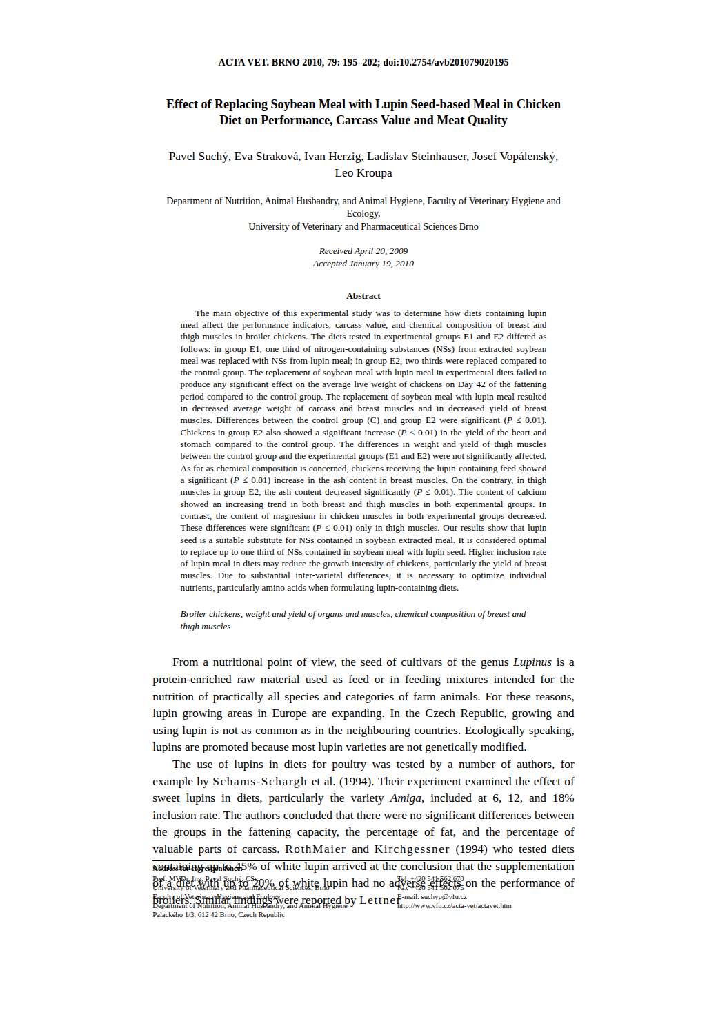ACTA VET. BRNO 2010, 79: 195–202; doi:10.2754/avb201079020195
Effect of Replacing Soybean Meal with Lupin Seed-based Meal in Chicken Diet on Performance, Carcass Value and Meat Quality
Pavel Suchý, Eva Straková, Ivan Herzig, Ladislav Steinhauser, Josef Vopálenský,
Leo Kroupa
Department of Nutrition, Animal Husbandry, and Animal Hygiene, Faculty of Veterinary Hygiene and Ecology,
University of Veterinary and Pharmaceutical Sciences Brno
Received April 20, 2009
Accepted January 19, 2010
Abstract
The main objective of this experimental study was to determine how diets containing lupin meal affect the performance indicators, carcass value, and chemical composition of breast and thigh muscles in broiler chickens. The diets tested in experimental groups E1 and E2 differed as follows: in group E1, one third of nitrogen-containing substances (NSs) from extracted soybean meal was replaced with NSs from lupin meal; in group E2, two thirds were replaced compared to the control group. The replacement of soybean meal with lupin meal in experimental diets failed to produce any significant effect on the average live weight of chickens on Day 42 of the fattening period compared to the control group. The replacement of soybean meal with lupin meal resulted in decreased average weight of carcass and breast muscles and in decreased yield of breast muscles. Differences between the control group (C) and group E2 were significant (P ≤ 0.01). Chickens in group E2 also showed a significant increase (P ≤ 0.01) in the yield of the heart and stomach compared to the control group. The differences in weight and yield of thigh muscles between the control group and the experimental groups (E1 and E2) were not significantly affected. As far as chemical composition is concerned, chickens receiving the lupin-containing feed showed a significant (P ≤ 0.01) increase in the ash content in breast muscles. On the contrary, in thigh muscles in group E2, the ash content decreased significantly (P ≤ 0.01). The content of calcium showed an increasing trend in both breast and thigh muscles in both experimental groups. In contrast, the content of magnesium in chicken muscles in both experimental groups decreased. These differences were significant (P ≤ 0.01) only in thigh muscles. Our results show that lupin seed is a suitable substitute for NSs contained in soybean extracted meal. It is considered optimal to replace up to one third of NSs contained in soybean meal with lupin seed. Higher inclusion rate of lupin meal in diets may reduce the growth intensity of chickens, particularly the yield of breast muscles. Due to substantial inter-varietal differences, it is necessary to optimize individual nutrients, particularly amino acids when formulating lupin-containing diets.
Broiler chickens, weight and yield of organs and muscles, chemical composition of breast and thigh muscles
From a nutritional point of view, the seed of cultivars of the genus Lupinus is a protein-enriched raw material used as feed or in feeding mixtures intended for the nutrition of practically all species and categories of farm animals. For these reasons, lupin growing areas in Europe are expanding. In the Czech Republic, growing and using lupin is not as common as in the neighbouring countries. Ecologically speaking, lupins are promoted because most lupin varieties are not genetically modified.
The use of lupins in diets for poultry was tested by a number of authors, for example by Schams-Schargh et al. (1994). Their experiment examined the effect of sweet lupins in diets, particularly the variety Amiga, included at 6, 12, and 18% inclusion rate. The authors concluded that there were no significant differences between the groups in the fattening capacity, the percentage of fat, and the percentage of valuable parts of carcass. RothMaier and Kirchgessner (1994) who tested diets containing up to 45% of white lupin arrived at the conclusion that the supplementation of a diet with up to 20% of white lupin had no adverse effects on the performance of broilers. Similar findings were reported by Lettner
Address for correspondence:
| Prof. MVDr. Ing. Pavel Suchý, CSc. University of Veterinary and Pharmaceutical Sciences, Brno Faculty of Veterinary Hygiene and Ecology Department of Nutrition, Animal Husbandry, and Animal Hygiene Palackého 1/3, 612 42 Brno, Czech Republic | Tel. +420 541 562 670 Fax +420 541 562 675 E-mail: suchyp@vfu.cz http://www.vfu.cz/acta-vet/actavet.htm |